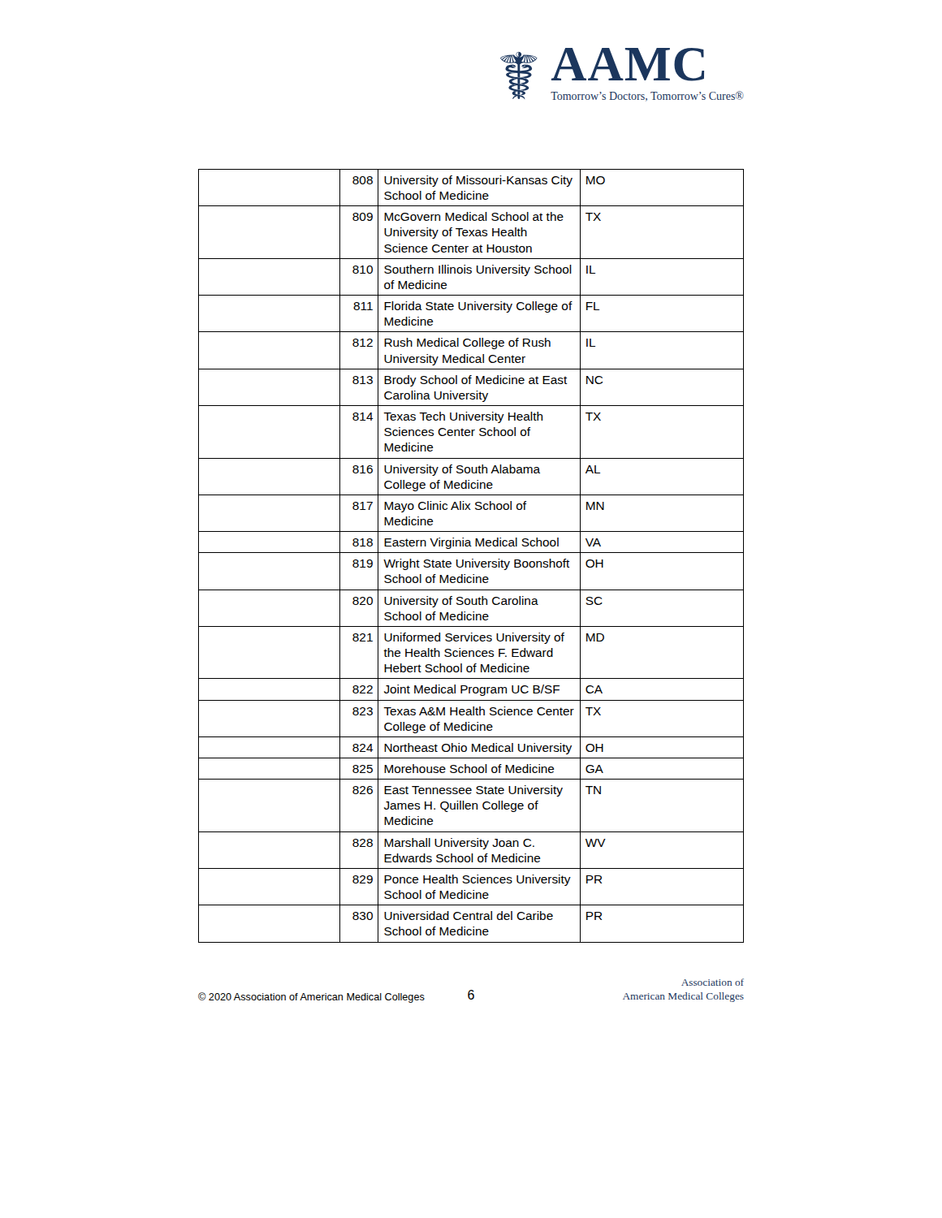☤
AAMC
Tomorrow’s Doctors, Tomorrow’s Cures®
| | 808 | University of Missouri-Kansas City School of Medicine | MO |
| | 809 | McGovern Medical School at the University of Texas Health Science Center at Houston | TX |
| | 810 | Southern Illinois University School of Medicine | IL |
| | 811 | Florida State University College of Medicine | FL |
| | 812 | Rush Medical College of Rush University Medical Center | IL |
| | 813 | Brody School of Medicine at East Carolina University | NC |
| | 814 | Texas Tech University Health Sciences Center School of Medicine | TX |
| | 816 | University of South Alabama College of Medicine | AL |
| | 817 | Mayo Clinic Alix School of Medicine | MN |
| | 818 | Eastern Virginia Medical School | VA |
| | 819 | Wright State University Boonshoft School of Medicine | OH |
| | 820 | University of South Carolina School of Medicine | SC |
| | 821 | Uniformed Services University of the Health Sciences F. Edward Hebert School of Medicine | MD |
| | 822 | Joint Medical Program UC B/SF | CA |
| | 823 | Texas A&M Health Science Center College of Medicine | TX |
| | 824 | Northeast Ohio Medical University | OH |
| | 825 | Morehouse School of Medicine | GA |
| | 826 | East Tennessee State University James H. Quillen College of Medicine | TN |
| | 828 | Marshall University Joan C. Edwards School of Medicine | WV |
| | 829 | Ponce Health Sciences University School of Medicine | PR |
| | 830 | Universidad Central del Caribe School of Medicine | PR |
© 2020 Association of American Medical Colleges
6
Association of
American Medical Colleges